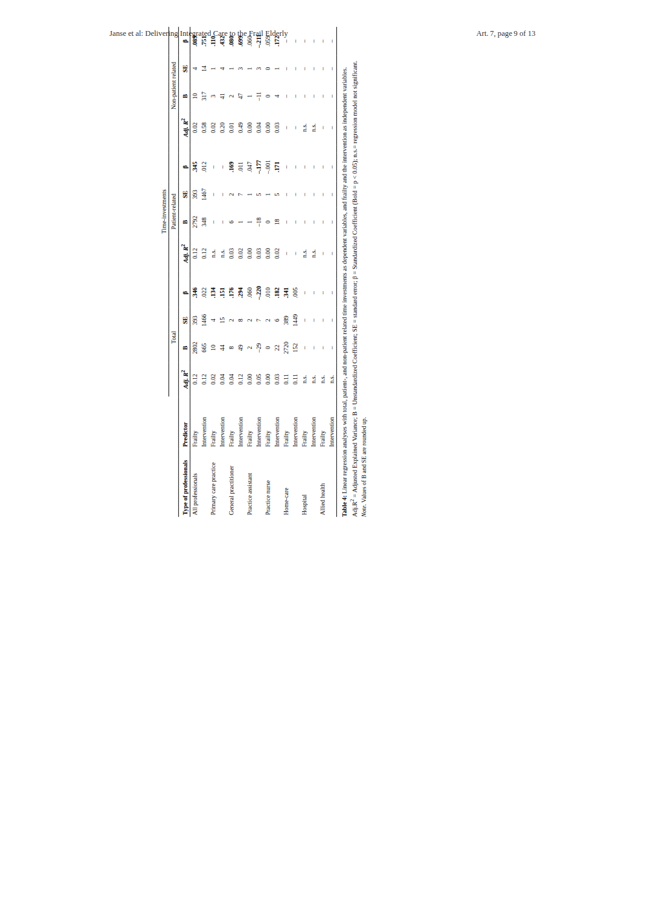Janse et al: Delivering Integrated Care to the Frail Elderly
Art. 7, page 9 of 13
| | Time-investments |
| --- | --- |
| | Total | | Patient-related | | Non-patient related |
| Type of professionals | Predictor | Adj. R 2 | B | SE | β | | Adj. R 2 | B | SE | β | | Adj. R 2 | B | SE | β |
| All professionals | Frailty | 0.12 | 2802 | 393 | .346 | | 0.12 | 2792 | 393 | .345 | | 0.02 | 10 | 4 | .089 |
| | Intervention | 0.12 | 665 | 1466 | .022 | | 0.12 | 348 | 1467 | .012 | | 0.58 | 317 | 14 | .751 |
| Primary care practice | Frailty | 0.02 | 10 | 4 | .134 | | n.s. | – | – | – | | 0.02 | 3 | 1 | .110 |
| | Intervention | 0.04 | 44 | 15 | .151 | | n.s. | – | – | – | | 0.20 | 41 | 4 | .432 |
| General practitioner | Frailty | 0.04 | 8 | 2 | .176 | | 0.03 | 6 | 2 | .169 | | 0.01 | 2 | 1 | .080 |
| | Intervention | 0.12 | 49 | 8 | .294 | | 0.02 | 1 | 7 | .011 | | 0.49 | 47 | 3 | .699 |
| Practice assistant | Frailty | 0.00 | 2 | 2 | .060 | | 0.00 | 1 | 1 | .047 | | 0.00 | 1 | 1 | .060 |
| | Intervention | 0.05 | –29 | 7 | –.220 | | 0.03 | –18 | 5 | –.177 | | 0.04 | –11 | 3 | –.211 |
| Practice nurse | Frailty | 0.00 | 0 | 2 | .010 | | 0.00 | 0 | 1 | –.001 | | 0.00 | 0 | 0 | .059 |
| | Intervention | 0.03 | 22 | 6 | .182 | | 0.02 | 18 | 5 | .171 | | 0.03 | 4 | 1 | .172 |
| Home-care | Frailty | 0.11 | 2720 | 389 | .341 | | – | – | – | – | | – | – | – | – |
| | Intervention | 0.11 | 152 | 1449 | .005 | | – | – | – | – | | – | – | – | – |
| Hospital | Frailty | n.s. | – | – | – | | n.s. | – | – | – | | n.s. | – | – | – |
| | Intervention | n.s. | – | – | – | | n.s. | – | – | – | | n.s. | – | – | – |
| Allied health | Frailty | n.s. | – | – | – | | – | – | – | – | | – | – | – | – |
| | Intervention | n.s. | – | – | – | | – | – | – | – | | – | – | – | – |
Table 4: Linear regression analyses with total, patient-, and non-patient related time investments as dependent variables, and frailty and the intervention as independent variables.
Adj.R2 = Adjusted Explained Variance; B = Unstandardized Coefficient; SE = standard error; β = Standardized Coefficient (Bold = p < 0.05); n.s.= regression model not significant.
Note. Values of B and SE are rounded up.